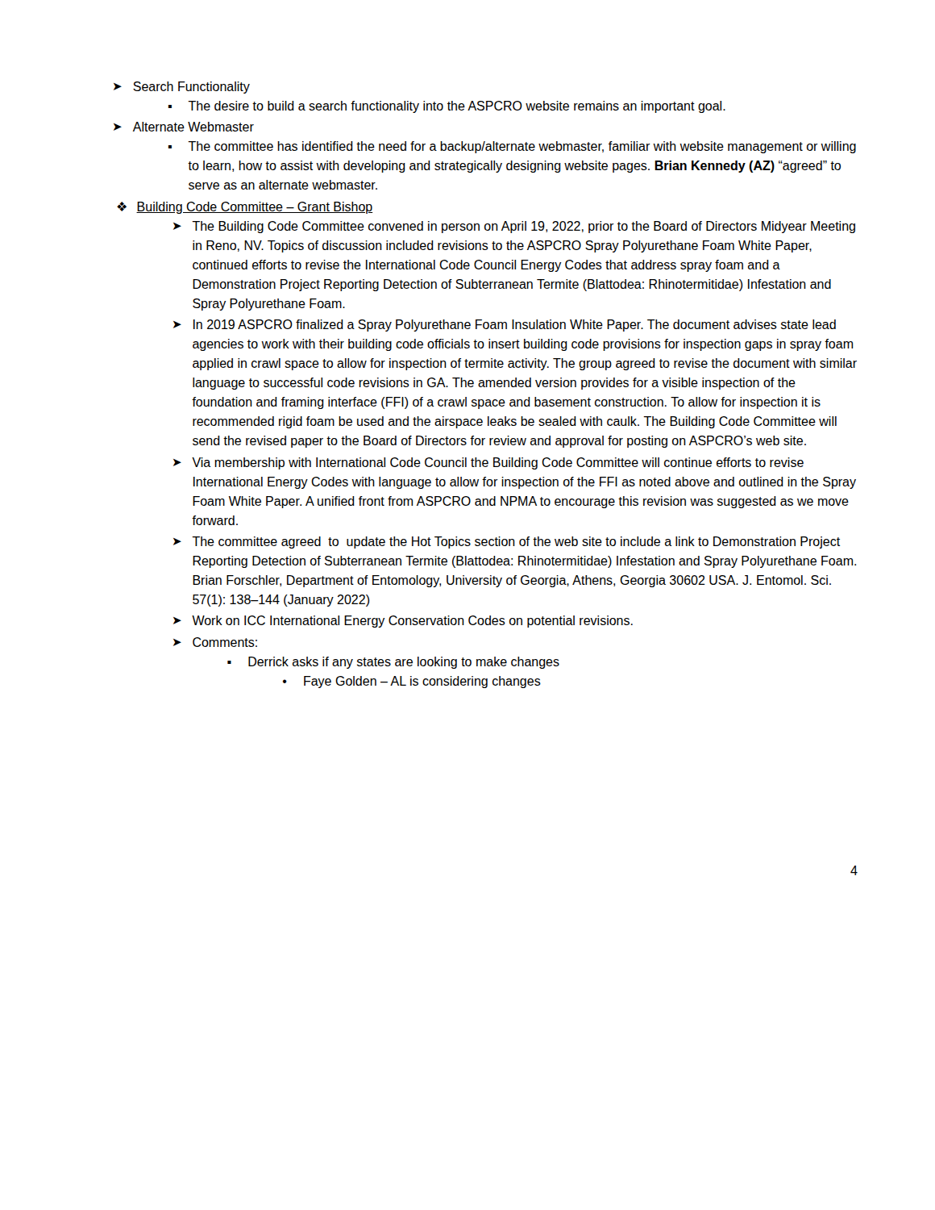Search Functionality
The desire to build a search functionality into the ASPCRO website remains an important goal.
Alternate Webmaster
The committee has identified the need for a backup/alternate webmaster, familiar with website management or willing to learn, how to assist with developing and strategically designing website pages. Brian Kennedy (AZ) “agreed” to serve as an alternate webmaster.
Building Code Committee – Grant Bishop
The Building Code Committee convened in person on April 19, 2022, prior to the Board of Directors Midyear Meeting in Reno, NV. Topics of discussion included revisions to the ASPCRO Spray Polyurethane Foam White Paper, continued efforts to revise the International Code Council Energy Codes that address spray foam and a Demonstration Project Reporting Detection of Subterranean Termite (Blattodea: Rhinotermitidae) Infestation and Spray Polyurethane Foam.
In 2019 ASPCRO finalized a Spray Polyurethane Foam Insulation White Paper. The document advises state lead agencies to work with their building code officials to insert building code provisions for inspection gaps in spray foam applied in crawl space to allow for inspection of termite activity. The group agreed to revise the document with similar language to successful code revisions in GA. The amended version provides for a visible inspection of the foundation and framing interface (FFI) of a crawl space and basement construction. To allow for inspection it is recommended rigid foam be used and the airspace leaks be sealed with caulk. The Building Code Committee will send the revised paper to the Board of Directors for review and approval for posting on ASPCRO’s web site.
Via membership with International Code Council the Building Code Committee will continue efforts to revise International Energy Codes with language to allow for inspection of the FFI as noted above and outlined in the Spray Foam White Paper. A unified front from ASPCRO and NPMA to encourage this revision was suggested as we move forward.
The committee agreed to update the Hot Topics section of the web site to include a link to Demonstration Project Reporting Detection of Subterranean Termite (Blattodea: Rhinotermitidae) Infestation and Spray Polyurethane Foam. Brian Forschler, Department of Entomology, University of Georgia, Athens, Georgia 30602 USA. J. Entomol. Sci. 57(1): 138–144 (January 2022)
Work on ICC International Energy Conservation Codes on potential revisions.
Comments:
Derrick asks if any states are looking to make changes
Faye Golden – AL is considering changes
4